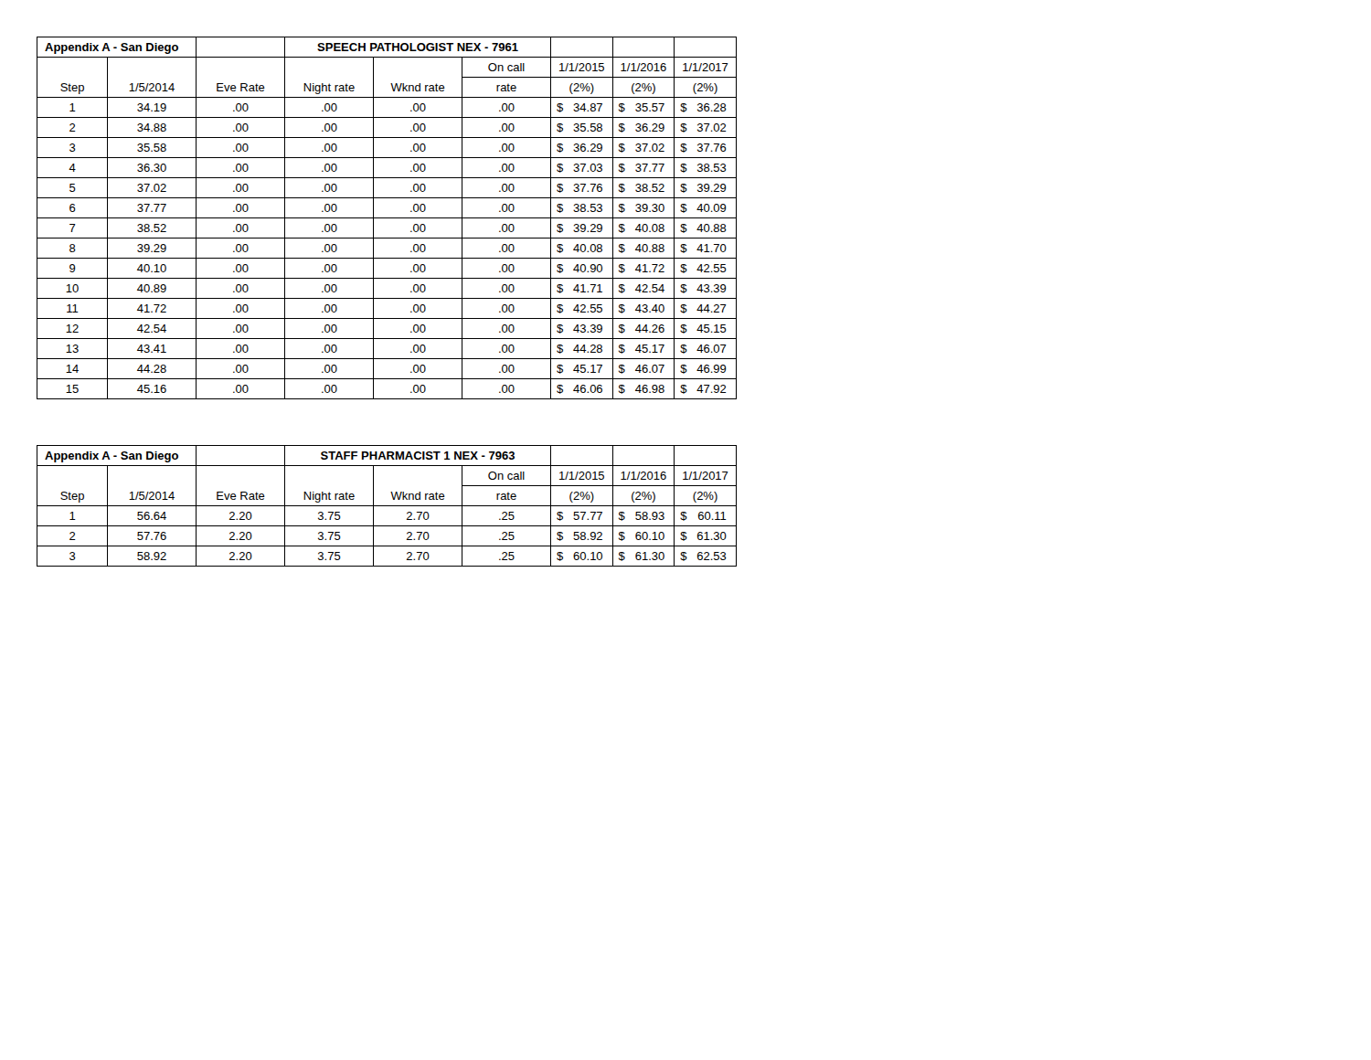| Appendix A - San Diego | | SPEECH PATHOLOGIST NEX - 7961 | | | |
| | | | | | On call | 1/1/2015 | 1/1/2016 | 1/1/2017 |
| Step | 1/5/2014 | Eve Rate | Night rate | Wknd rate | rate | (2%) | (2%) | (2%) |
| 1 | 34.19 | .00 | .00 | .00 | .00 | $ | 34.87 | $ | 35.57 | $ | 36.28 |
| 2 | 34.88 | .00 | .00 | .00 | .00 | $ | 35.58 | $ | 36.29 | $ | 37.02 |
| 3 | 35.58 | .00 | .00 | .00 | .00 | $ | 36.29 | $ | 37.02 | $ | 37.76 |
| 4 | 36.30 | .00 | .00 | .00 | .00 | $ | 37.03 | $ | 37.77 | $ | 38.53 |
| 5 | 37.02 | .00 | .00 | .00 | .00 | $ | 37.76 | $ | 38.52 | $ | 39.29 |
| 6 | 37.77 | .00 | .00 | .00 | .00 | $ | 38.53 | $ | 39.30 | $ | 40.09 |
| 7 | 38.52 | .00 | .00 | .00 | .00 | $ | 39.29 | $ | 40.08 | $ | 40.88 |
| 8 | 39.29 | .00 | .00 | .00 | .00 | $ | 40.08 | $ | 40.88 | $ | 41.70 |
| 9 | 40.10 | .00 | .00 | .00 | .00 | $ | 40.90 | $ | 41.72 | $ | 42.55 |
| 10 | 40.89 | .00 | .00 | .00 | .00 | $ | 41.71 | $ | 42.54 | $ | 43.39 |
| 11 | 41.72 | .00 | .00 | .00 | .00 | $ | 42.55 | $ | 43.40 | $ | 44.27 |
| 12 | 42.54 | .00 | .00 | .00 | .00 | $ | 43.39 | $ | 44.26 | $ | 45.15 |
| 13 | 43.41 | .00 | .00 | .00 | .00 | $ | 44.28 | $ | 45.17 | $ | 46.07 |
| 14 | 44.28 | .00 | .00 | .00 | .00 | $ | 45.17 | $ | 46.07 | $ | 46.99 |
| 15 | 45.16 | .00 | .00 | .00 | .00 | $ | 46.06 | $ | 46.98 | $ | 47.92 |
| Appendix A - San Diego | | STAFF PHARMACIST 1 NEX - 7963 | | | |
| | | | | | On call | 1/1/2015 | 1/1/2016 | 1/1/2017 |
| Step | 1/5/2014 | Eve Rate | Night rate | Wknd rate | rate | (2%) | (2%) | (2%) |
| 1 | 56.64 | 2.20 | 3.75 | 2.70 | .25 | $ | 57.77 | $ | 58.93 | $ | 60.11 |
| 2 | 57.76 | 2.20 | 3.75 | 2.70 | .25 | $ | 58.92 | $ | 60.10 | $ | 61.30 |
| 3 | 58.92 | 2.20 | 3.75 | 2.70 | .25 | $ | 60.10 | $ | 61.30 | $ | 62.53 |